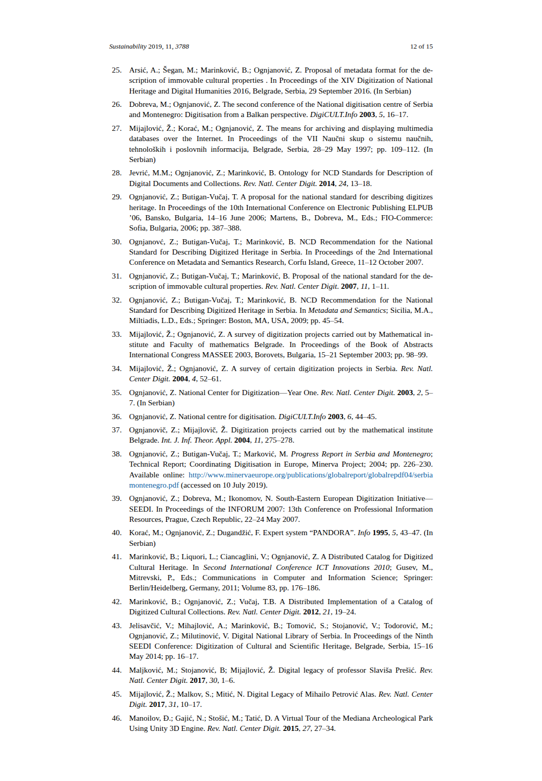Sustainability 2019, 11, 3788
12 of 15
Arsić, A.; Šegan, M.; Marinković, B.; Ognjanović, Z. Proposal of metadata format for the description of immovable cultural properties . In Proceedings of the XIV Digitization of National Heritage and Digital Humanities 2016, Belgrade, Serbia, 29 September 2016. (In Serbian)
Dobreva, M.; Ognjanović, Z. The second conference of the National digitisation centre of Serbia and Montenegro: Digitisation from a Balkan perspective. DigiCULT.Info 2003, 5, 16–17.
Mijajlović, Ž.; Korać, M.; Ognjanović, Z. The means for archiving and displaying multimedia databases over the Internet. In Proceedings of the VII Naučni skup o sistemu naučnih, tehnoloških i poslovnih informacija, Belgrade, Serbia, 28–29 May 1997; pp. 109–112. (In Serbian)
Jevrić, M.M.; Ognjanović, Z.; Marinković, B. Ontology for NCD Standards for Description of Digital Documents and Collections. Rev. Natl. Center Digit. 2014, 24, 13–18.
Ognjanović, Z.; Butigan-Vučaj, T. A proposal for the national standard for describing digitizes heritage. In Proceedings of the 10th International Conference on Electronic Publishing ELPUB ’06, Bansko, Bulgaria, 14–16 June 2006; Martens, B., Dobreva, M., Eds.; FIO-Commerce: Sofia, Bulgaria, 2006; pp. 387–388.
Ognjanovć, Z.; Butigan-Vučaj, T.; Marinković, B. NCD Recommendation for the National Standard for Describing Digitized Heritage in Serbia. In Proceedings of the 2nd International Conference on Metadata and Semantics Research, Corfu Island, Greece, 11–12 October 2007.
Ognjanović, Z.; Butigan-Vučaj, T.; Marinković, B. Proposal of the national standard for the description of immovable cultural properties. Rev. Natl. Center Digit. 2007, 11, 1–11.
Ognjanović, Z.; Butigan-Vučaj, T.; Marinković, B. NCD Recommendation for the National Standard for Describing Digitized Heritage in Serbia. In Metadata and Semantics; Sicilia, M.A., Miltiadis, L.D., Eds.; Springer: Boston, MA, USA, 2009; pp. 45–54.
Mijajlović, Ž.; Ognjanović, Z. A survey of digitization projects carried out by Mathematical institute and Faculty of mathematics Belgrade. In Proceedings of the Book of Abstracts International Congress MASSEE 2003, Borovets, Bulgaria, 15–21 September 2003; pp. 98–99.
Mijajlović, Ž.; Ognjanović, Z. A survey of certain digitization projects in Serbia. Rev. Natl. Center Digit. 2004, 4, 52–61.
Ognjanović, Z. National Center for Digitization—Year One. Rev. Natl. Center Digit. 2003, 2, 5–7. (In Serbian)
Ognjanović, Z. National centre for digitisation. DigiCULT.Info 2003, 6, 44–45.
Ognjanovič, Z.; Mijajlovič, Ž. Digitization projects carried out by the mathematical institute Belgrade. Int. J. Inf. Theor. Appl. 2004, 11, 275–278.
Ognjanović, Z.; Butigan-Vučaj, T.; Marković, M. Progress Report in Serbia and Montenegro; Technical Report; Coordinating Digitisation in Europe, Minerva Project; 2004; pp. 226–230. Available online: http://www.minervaeurope.org/publications/globalreport/globalrepdf04/serbiamontenegro.pdf (accessed on 10 July 2019).
Ognjanović, Z.; Dobreva, M.; Ikonomov, N. South-Eastern European Digitization Initiative—SEEDI. In Proceedings of the INFORUM 2007: 13th Conference on Professional Information Resources, Prague, Czech Republic, 22–24 May 2007.
Korać, M.; Ognjanović, Z.; Dugandžić, F. Expert system “PANDORA”. Info 1995, 5, 43–47. (In Serbian)
Marinković, B.; Liquori, L.; Ciancaglini, V.; Ognjanović, Z. A Distributed Catalog for Digitized Cultural Heritage. In Second International Conference ICT Innovations 2010; Gusev, M., Mitrevski, P., Eds.; Communications in Computer and Information Science; Springer: Berlin/Heidelberg, Germany, 2011; Volume 83, pp. 176–186.
Marinković, B.; Ognjanović, Z.; Vučaj, T.B. A Distributed Implementation of a Catalog of Digitized Cultural Collections. Rev. Natl. Center Digit. 2012, 21, 19–24.
Jelisavčić, V.; Mihajlović, A.; Marinković, B.; Tomović, S.; Stojanović, V.; Todorović, M.; Ognjanović, Z.; Milutinović, V. Digital National Library of Serbia. In Proceedings of the Ninth SEEDI Conference: Digitization of Cultural and Scientific Heritage, Belgrade, Serbia, 15–16 May 2014; pp. 16–17.
Maljković, M.; Stojanović, B; Mijajlović, Ž. Digital legacy of professor Slaviša Prešić. Rev. Natl. Center Digit. 2017, 30, 1–6.
Mijajlović, Ž.; Malkov, S.; Mitić, N. Digital Legacy of Mihailo Petrović Alas. Rev. Natl. Center Digit. 2017, 31, 10–17.
Manoilov, Đ.; Gajić, N.; Stošić, M.; Tatić, D. A Virtual Tour of the Mediana Archeological Park Using Unity 3D Engine. Rev. Natl. Center Digit. 2015, 27, 27–34.